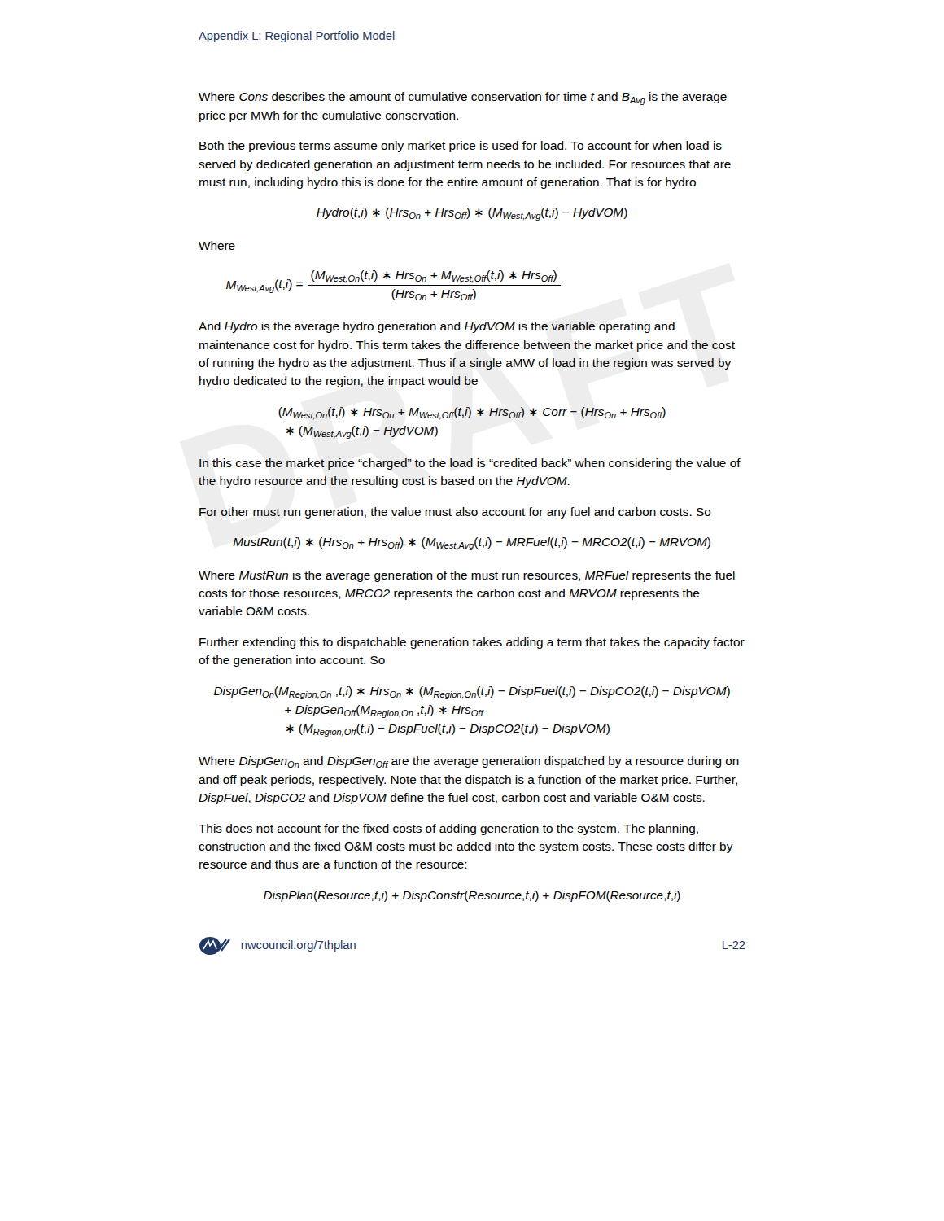DRAFT
Appendix L: Regional Portfolio Model
Where Cons describes the amount of cumulative conservation for time t and BAvg is the average price per MWh for the cumulative conservation.
Both the previous terms assume only market price is used for load. To account for when load is served by dedicated generation an adjustment term needs to be included. For resources that are must run, including hydro this is done for the entire amount of generation. That is for hydro
Hydro(t,i) ∗ (HrsOn + HrsOff) ∗ (MWest,Avg(t,i) − HydVOM)
Where
MWest,Avg(t,i) = (MWest,On(t,i) ∗ HrsOn + MWest,Off(t,i) ∗ HrsOff) (HrsOn + HrsOff)
And Hydro is the average hydro generation and HydVOM is the variable operating and maintenance cost for hydro. This term takes the difference between the market price and the cost of running the hydro as the adjustment. Thus if a single aMW of load in the region was served by hydro dedicated to the region, the impact would be
(MWest,On(t,i) ∗ HrsOn + MWest,Off(t,i) ∗ HrsOff) ∗ Corr − (HrsOn + HrsOff) ∗ (MWest,Avg(t,i) − HydVOM)
In this case the market price “charged” to the load is “credited back” when considering the value of the hydro resource and the resulting cost is based on the HydVOM.
For other must run generation, the value must also account for any fuel and carbon costs. So
MustRun(t,i) ∗ (HrsOn + HrsOff) ∗ (MWest,Avg(t,i) − MRFuel(t,i) − MRCO2(t,i) − MRVOM)
Where MustRun is the average generation of the must run resources, MRFuel represents the fuel costs for those resources, MRCO2 represents the carbon cost and MRVOM represents the variable O&M costs.
Further extending this to dispatchable generation takes adding a term that takes the capacity factor of the generation into account. So
DispGenOn(MRegion,On ,t,i) ∗ HrsOn ∗ (MRegion,On(t,i) − DispFuel(t,i) − DispCO2(t,i) − DispVOM) + DispGenOff(MRegion,On ,t,i) ∗ HrsOff ∗ (MRegion,Off(t,i) − DispFuel(t,i) − DispCO2(t,i) − DispVOM)
Where DispGenOn and DispGenOff are the average generation dispatched by a resource during on and off peak periods, respectively. Note that the dispatch is a function of the market price. Further, DispFuel, DispCO2 and DispVOM define the fuel cost, carbon cost and variable O&M costs.
This does not account for the fixed costs of adding generation to the system. The planning, construction and the fixed O&M costs must be added into the system costs. These costs differ by resource and thus are a function of the resource:
DispPlan(Resource,t,i) + DispConstr(Resource,t,i) + DispFOM(Resource,t,i)
nwcouncil.org/7thplan
L-22